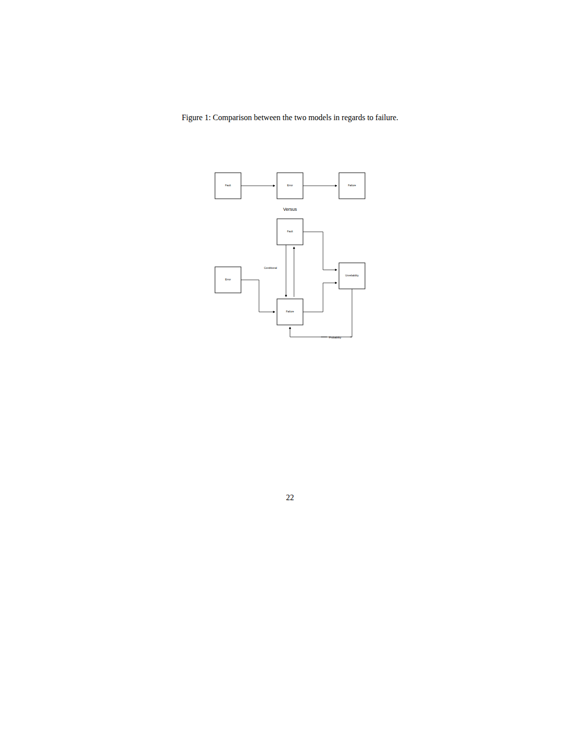Figure 1: Comparison between the two models in regards to failure.
Fault Error Failure Versus Fault Error Unreliability Failure Conditional Probability
22